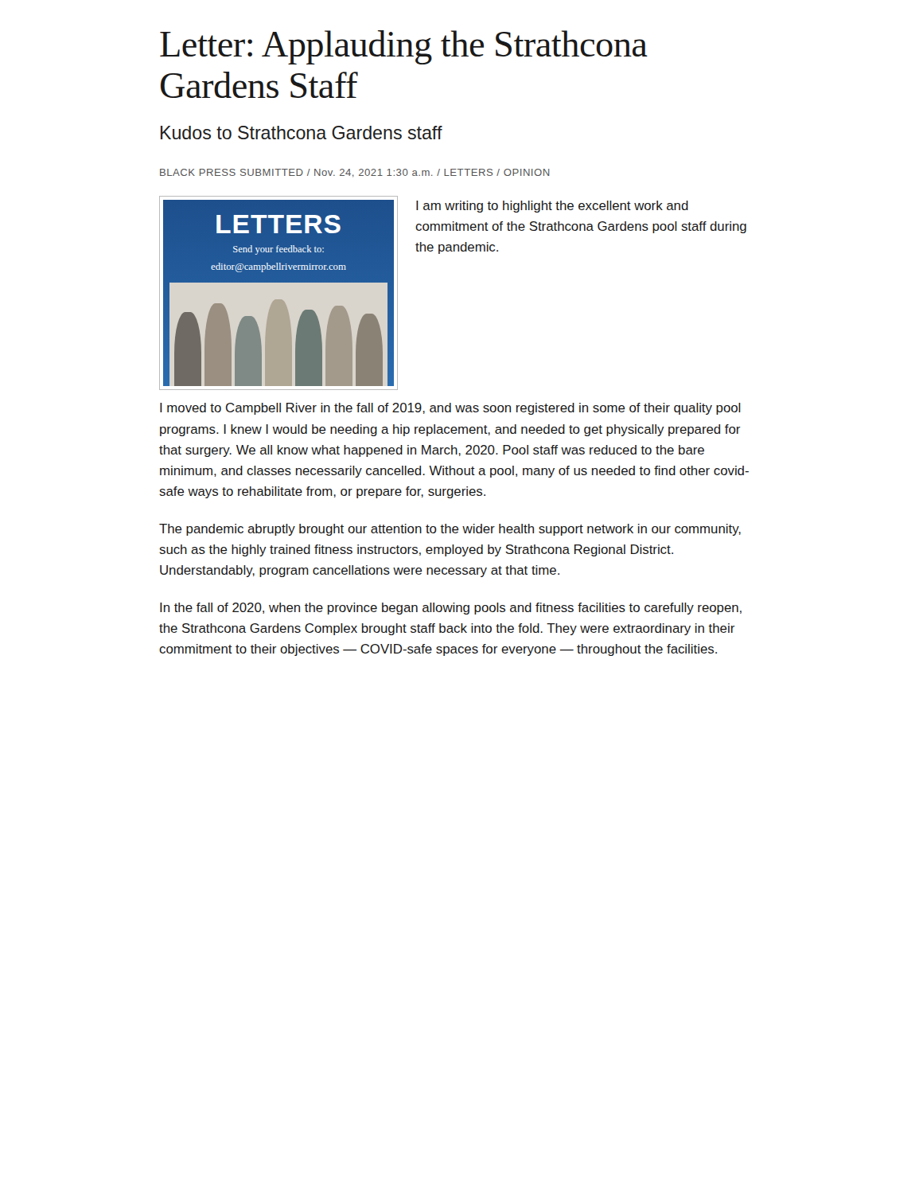Letter: Applauding the Strathcona Gardens Staff
Kudos to Strathcona Gardens staff
BLACK PRESS SUBMITTED / Nov. 24, 2021 1:30 a.m. / LETTERS / OPINION
LETTERS
Send your feedback to:
editor@campbellrivermirror.com
I am writing to highlight the excellent work and commitment of the Strathcona Gardens pool staff during the pandemic.
I moved to Campbell River in the fall of 2019, and was soon registered in some of their quality pool programs. I knew I would be needing a hip replacement, and needed to get physically prepared for that surgery. We all know what happened in March, 2020. Pool staff was reduced to the bare minimum, and classes necessarily cancelled. Without a pool, many of us needed to find other covid-safe ways to rehabilitate from, or prepare for, surgeries.
The pandemic abruptly brought our attention to the wider health support network in our community, such as the highly trained fitness instructors, employed by Strathcona Regional District. Understandably, program cancellations were necessary at that time.
In the fall of 2020, when the province began allowing pools and fitness facilities to carefully reopen, the Strathcona Gardens Complex brought staff back into the fold. They were extraordinary in their commitment to their objectives — COVID-safe spaces for everyone — throughout the facilities.